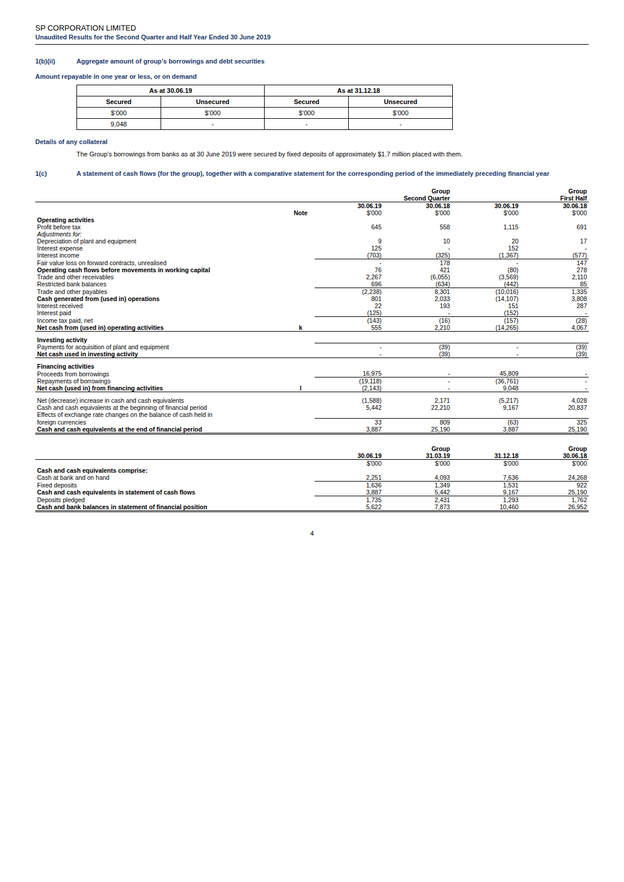SP CORPORATION LIMITED
Unaudited Results for the Second Quarter and Half Year Ended 30 June 2019
1(b)(ii) Aggregate amount of group’s borrowings and debt securities
Amount repayable in one year or less, or on demand
| As at 30.06.19 | As at 31.12.18 |
| --- | --- |
| Secured | Unsecured | Secured | Unsecured |
| $’000 | $’000 | $’000 | $’000 |
| 9,048 | - | - | - |
Details of any collateral
The Group’s borrowings from banks as at 30 June 2019 were secured by fixed deposits of approximately $1.7 million placed with them.
1(c) A statement of cash flows (for the group), together with a comparative statement for the corresponding period of the immediately preceding financial year
| | | Group | Group |
| | | Second Quarter | First Half |
| | | 30.06.19 | 30.06.18 | 30.06.19 | 30.06.18 |
| | Note | $'000 | $'000 | $'000 | $'000 |
| Operating activities | | | | | |
| Profit before tax | | 645 | 558 | 1,115 | 691 |
| Adjustments for: | | | | | |
| Depreciation of plant and equipment | | 9 | 10 | 20 | 17 |
| Interest expense | | 125 | - | 152 | - |
| Interest income | | (703) | (325) | (1,367) | (577) |
| Fair value loss on forward contracts, unrealised | | - | 178 | - | 147 |
| Operating cash flows before movements in working capital | | 76 | 421 | (80) | 278 |
| Trade and other receivables | | 2,267 | (6,055) | (3,569) | 2,110 |
| Restricted bank balances | | 696 | (634) | (442) | 85 |
| Trade and other payables | | (2,238) | 8,301 | (10,016) | 1,335 |
| Cash generated from (used in) operations | | 801 | 2,033 | (14,107) | 3,808 |
| Interest received | | 22 | 193 | 151 | 287 |
| Interest paid | | (125) | - | (152) | - |
| Income tax paid, net | | (143) | (16) | (157) | (28) |
| Net cash from (used in) operating activities | k | 555 | 2,210 | (14,265) | 4,067 |
| Investing activity | | | | | |
| Payments for acquisition of plant and equipment | | - | (39) | - | (39) |
| Net cash used in investing activity | | - | (39) | - | (39) |
| Financing activities | | | | | |
| Proceeds from borrowings | | 16,975 | - | 45,809 | - |
| Repayments of borrowings | | (19,118) | - | (36,761) | - |
| Net cash (used in) from financing activities | l | (2,143) | - | 9,048 | - |
| Net (decrease) increase in cash and cash equivalents | | (1,588) | 2,171 | (5,217) | 4,028 |
| Cash and cash equivalents at the beginning of financial period | | 5,442 | 22,210 | 9,167 | 20,837 |
| Effects of exchange rate changes on the balance of cash held in | | | | | |
| foreign currencies | | 33 | 809 | (63) | 325 |
| Cash and cash equivalents at the end of financial period | | 3,887 | 25,190 | 3,887 | 25,190 |
| | | Group | Group |
| | | 30.06.19 | 31.03.19 | 31.12.18 | 30.06.18 |
| | | $'000 | $'000 | $'000 | $'000 |
| Cash and cash equivalents comprise: | | | | | |
| Cash at bank and on hand | | 2,251 | 4,093 | 7,636 | 24,268 |
| Fixed deposits | | 1,636 | 1,349 | 1,531 | 922 |
| Cash and cash equivalents in statement of cash flows | | 3,887 | 5,442 | 9,167 | 25,190 |
| Deposits pledged | | 1,735 | 2,431 | 1,293 | 1,762 |
| Cash and bank balances in statement of financial position | | 5,622 | 7,873 | 10,460 | 26,952 |
4